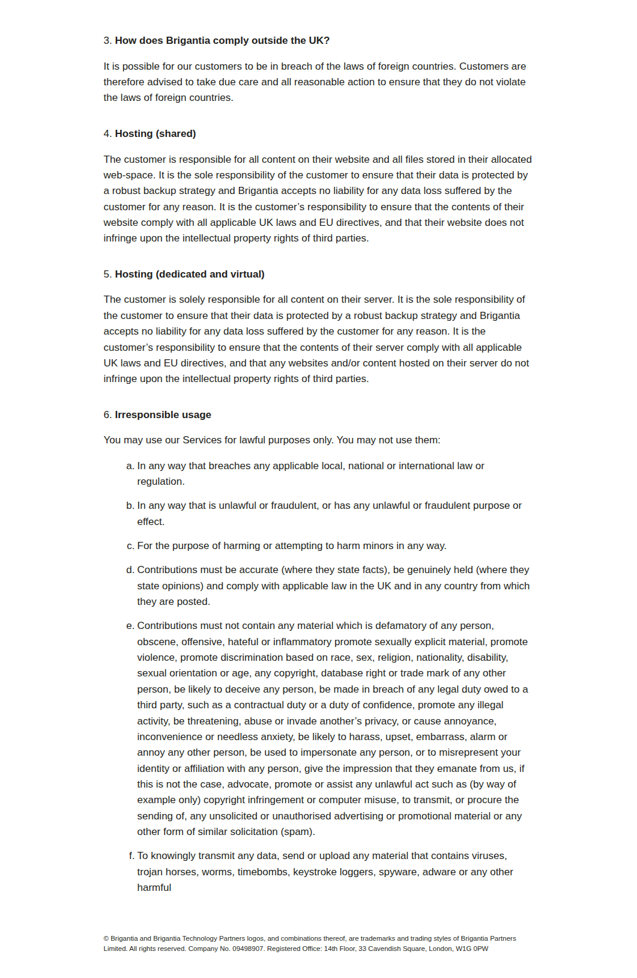3. How does Brigantia comply outside the UK?
It is possible for our customers to be in breach of the laws of foreign countries. Customers are therefore advised to take due care and all reasonable action to ensure that they do not violate the laws of foreign countries.
4. Hosting (shared)
The customer is responsible for all content on their website and all files stored in their allocated web-space. It is the sole responsibility of the customer to ensure that their data is protected by a robust backup strategy and Brigantia accepts no liability for any data loss suffered by the customer for any reason. It is the customer’s responsibility to ensure that the contents of their website comply with all applicable UK laws and EU directives, and that their website does not infringe upon the intellectual property rights of third parties.
5. Hosting (dedicated and virtual)
The customer is solely responsible for all content on their server. It is the sole responsibility of the customer to ensure that their data is protected by a robust backup strategy and Brigantia accepts no liability for any data loss suffered by the customer for any reason. It is the customer’s responsibility to ensure that the contents of their server comply with all applicable UK laws and EU directives, and that any websites and/or content hosted on their server do not infringe upon the intellectual property rights of third parties.
6. Irresponsible usage
You may use our Services for lawful purposes only. You may not use them:
In any way that breaches any applicable local, national or international law or regulation.
In any way that is unlawful or fraudulent, or has any unlawful or fraudulent purpose or effect.
For the purpose of harming or attempting to harm minors in any way.
Contributions must be accurate (where they state facts), be genuinely held (where they state opinions) and comply with applicable law in the UK and in any country from which they are posted.
Contributions must not contain any material which is defamatory of any person, obscene, offensive, hateful or inflammatory promote sexually explicit material, promote violence, promote discrimination based on race, sex, religion, nationality, disability, sexual orientation or age, any copyright, database right or trade mark of any other person, be likely to deceive any person, be made in breach of any legal duty owed to a third party, such as a contractual duty or a duty of confidence, promote any illegal activity, be threatening, abuse or invade another’s privacy, or cause annoyance, inconvenience or needless anxiety, be likely to harass, upset, embarrass, alarm or annoy any other person, be used to impersonate any person, or to misrepresent your identity or affiliation with any person, give the impression that they emanate from us, if this is not the case, advocate, promote or assist any unlawful act such as (by way of example only) copyright infringement or computer misuse, to transmit, or procure the sending of, any unsolicited or unauthorised advertising or promotional material or any other form of similar solicitation (spam).
To knowingly transmit any data, send or upload any material that contains viruses, trojan horses, worms, timebombs, keystroke loggers, spyware, adware or any other harmful
© Brigantia and Brigantia Technology Partners logos, and combinations thereof, are trademarks and trading styles of Brigantia Partners Limited. All rights reserved. Company No. 09498907. Registered Office: 14th Floor, 33 Cavendish Square, London, W1G 0PW